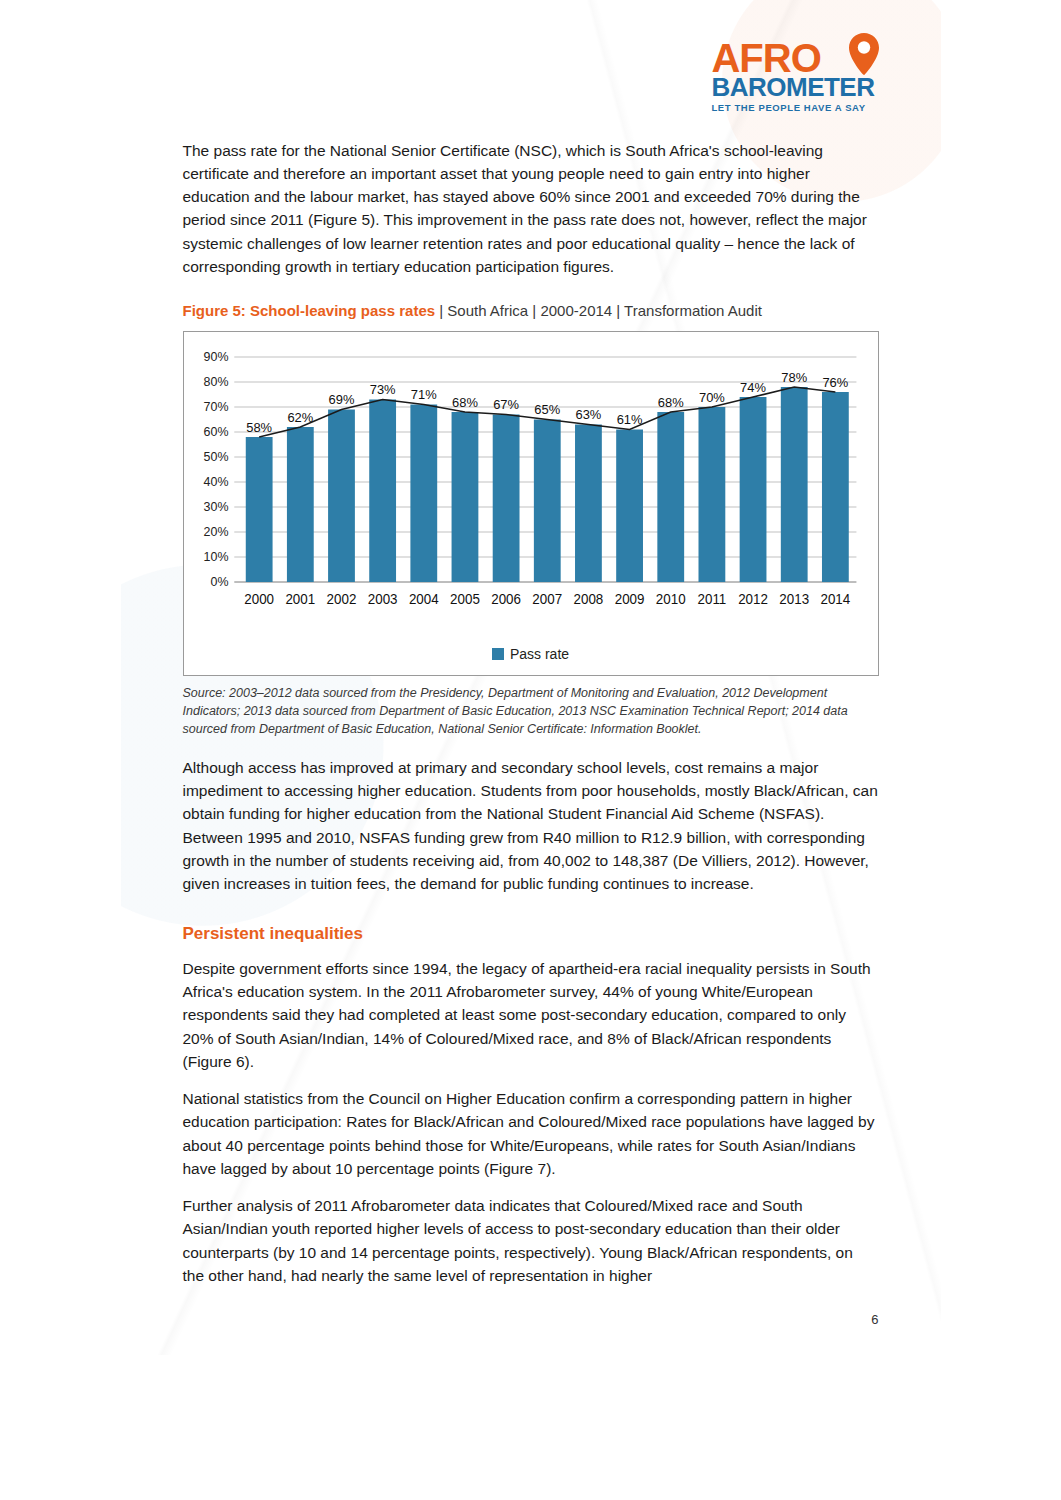AFRO BAROMETER LET THE PEOPLE HAVE A SAY
The pass rate for the National Senior Certificate (NSC), which is South Africa's school-leaving certificate and therefore an important asset that young people need to gain entry into higher education and the labour market, has stayed above 60% since 2001 and exceeded 70% during the period since 2011 (Figure 5). This improvement in the pass rate does not, however, reflect the major systemic challenges of low learner retention rates and poor educational quality – hence the lack of corresponding growth in tertiary education participation figures.
Figure 5: School-leaving pass rates | South Africa | 2000-2014 | Transformation Audit
90% 80% 70% 60% 50% 40% 30% 20% 10% 0% 58% 62% 69% 73% 71% 68% 67% 65% 63% 61% 68% 70% 74% 78% 76% 2000 2001 2002 2003 2004 2005 2006 2007 2008 2009 2010 2011 2012 2013 2014
Pass rate
Source: 2003–2012 data sourced from the Presidency, Department of Monitoring and Evaluation, 2012 Development Indicators; 2013 data sourced from Department of Basic Education, 2013 NSC Examination Technical Report; 2014 data sourced from Department of Basic Education, National Senior Certificate: Information Booklet.
Although access has improved at primary and secondary school levels, cost remains a major impediment to accessing higher education. Students from poor households, mostly Black/African, can obtain funding for higher education from the National Student Financial Aid Scheme (NSFAS). Between 1995 and 2010, NSFAS funding grew from R40 million to R12.9 billion, with corresponding growth in the number of students receiving aid, from 40,002 to 148,387 (De Villiers, 2012). However, given increases in tuition fees, the demand for public funding continues to increase.
Persistent inequalities
Despite government efforts since 1994, the legacy of apartheid-era racial inequality persists in South Africa's education system. In the 2011 Afrobarometer survey, 44% of young White/European respondents said they had completed at least some post-secondary education, compared to only 20% of South Asian/Indian, 14% of Coloured/Mixed race, and 8% of Black/African respondents (Figure 6).
National statistics from the Council on Higher Education confirm a corresponding pattern in higher education participation: Rates for Black/African and Coloured/Mixed race populations have lagged by about 40 percentage points behind those for White/Europeans, while rates for South Asian/Indians have lagged by about 10 percentage points (Figure 7).
Further analysis of 2011 Afrobarometer data indicates that Coloured/Mixed race and South Asian/Indian youth reported higher levels of access to post-secondary education than their older counterparts (by 10 and 14 percentage points, respectively). Young Black/African respondents, on the other hand, had nearly the same level of representation in higher
6